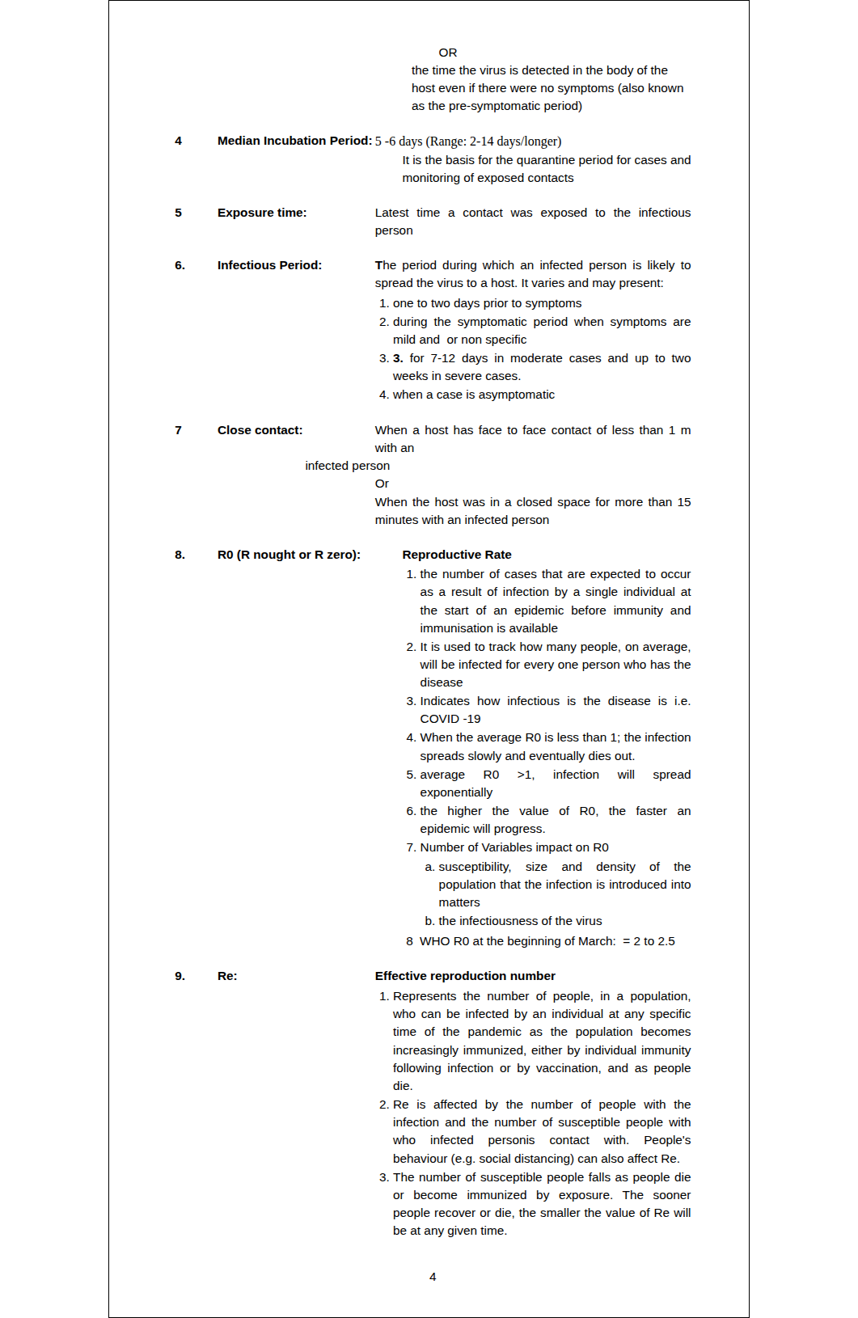OR
the time the virus is detected in the body of the host even if there were no symptoms (also known as the pre-symptomatic period)
4
Median Incubation Period:
5 -6 days (Range: 2-14 days/longer)
It is the basis for the quarantine period for cases and monitoring of exposed contacts
5
Exposure time:
Latest time a contact was exposed to the infectious person
6.
Infectious Period:
The period during which an infected person is likely to spread the virus to a host. It varies and may present:
one to two days prior to symptoms
during the symptomatic period when symptoms are mild and or non specific
3. for 7-12 days in moderate cases and up to two weeks in severe cases.
when a case is asymptomatic
7
Close contact:
When a host has face to face contact of less than 1 m with an infected person Or When the host was in a closed space for more than 15 minutes with an infected person
8.
R0 (R nought or R zero):
Reproductive Rate
the number of cases that are expected to occur as a result of infection by a single individual at the start of an epidemic before immunity and immunisation is available
It is used to track how many people, on average, will be infected for every one person who has the disease
Indicates how infectious is the disease is i.e. COVID -19
When the average R0 is less than 1; the infection spreads slowly and eventually dies out.
average R0 >1, infection will spread exponentially
the higher the value of R0, the faster an epidemic will progress.
Number of Variables impact on R0
susceptibility, size and density of the population that the infection is introduced into matters
the infectiousness of the virus
8 WHO R0 at the beginning of March: = 2 to 2.5
9.
Re:
Effective reproduction number
Represents the number of people, in a population, who can be infected by an individual at any specific time of the pandemic as the population becomes increasingly immunized, either by individual immunity following infection or by vaccination, and as people die.
Re is affected by the number of people with the infection and the number of susceptible people with who infected personis contact with. People's behaviour (e.g. social distancing) can also affect Re.
The number of susceptible people falls as people die or become immunized by exposure. The sooner people recover or die, the smaller the value of Re will be at any given time.
4